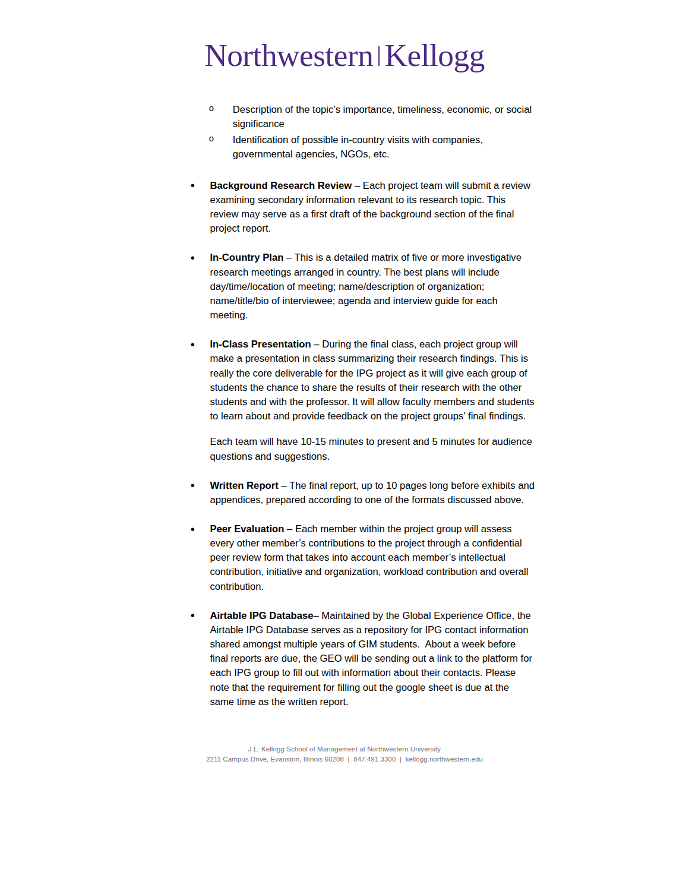Northwestern Kellogg
Description of the topic’s importance, timeliness, economic, or social significance
Identification of possible in-country visits with companies, governmental agencies, NGOs, etc.
Background Research Review – Each project team will submit a review examining secondary information relevant to its research topic. This review may serve as a first draft of the background section of the final project report.
In-Country Plan – This is a detailed matrix of five or more investigative research meetings arranged in country. The best plans will include day/time/location of meeting; name/description of organization; name/title/bio of interviewee; agenda and interview guide for each meeting.
In-Class Presentation – During the final class, each project group will make a presentation in class summarizing their research findings. This is really the core deliverable for the IPG project as it will give each group of students the chance to share the results of their research with the other students and with the professor. It will allow faculty members and students to learn about and provide feedback on the project groups’ final findings.
Each team will have 10-15 minutes to present and 5 minutes for audience questions and suggestions.
Written Report – The final report, up to 10 pages long before exhibits and appendices, prepared according to one of the formats discussed above.
Peer Evaluation – Each member within the project group will assess every other member’s contributions to the project through a confidential peer review form that takes into account each member’s intellectual contribution, initiative and organization, workload contribution and overall contribution.
Airtable IPG Database– Maintained by the Global Experience Office, the Airtable IPG Database serves as a repository for IPG contact information shared amongst multiple years of GIM students. About a week before final reports are due, the GEO will be sending out a link to the platform for each IPG group to fill out with information about their contacts. Please note that the requirement for filling out the google sheet is due at the same time as the written report.
J.L. Kellogg School of Management at Northwestern University
2211 Campus Drive, Evanston, Illinois 60208 | 847.491.3300 | kellogg.northwestern.edu